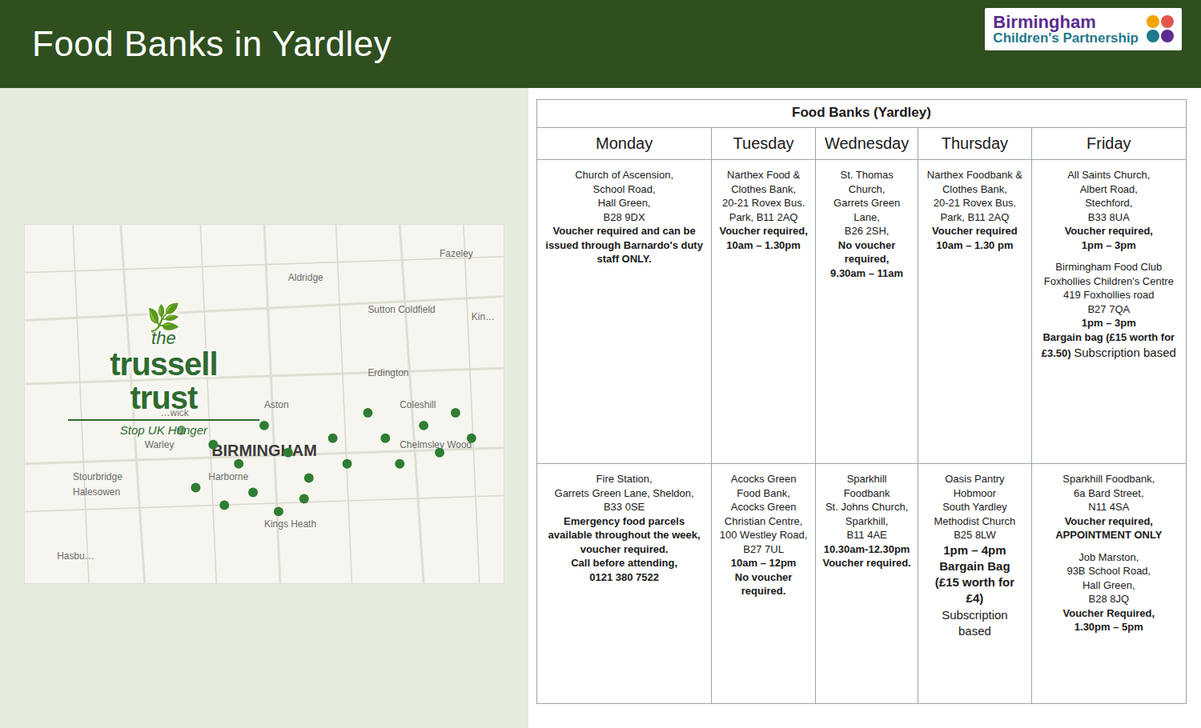Food Banks in Yardley
Birmingham Children's Partnership
Fazeley Aldridge Sutton Coldfield Kin… Erdington Aston Coleshill …wick Warley Chelmsley Wood Stourbridge Harborne Halesowen Kings Heath Hasbu… BIRMINGHAM
🌿 the trussell trust
Stop UK Hunger
Food Banks (Yardley)
| Monday | Tuesday | Wednesday | Thursday | Friday |
| --- | --- | --- | --- | --- |
| Church of Ascension, School Road, Hall Green, B28 9DX Voucher required and can be issued through Barnardo's duty staff ONLY. | Narthex Food & Clothes Bank, 20-21 Rovex Bus. Park, B11 2AQ Voucher required, 10am – 1.30pm | St. Thomas Church, Garrets Green Lane, B26 2SH, No voucher required, 9.30am – 11am | Narthex Foodbank & Clothes Bank, 20-21 Rovex Bus. Park, B11 2AQ Voucher required 10am – 1.30 pm | All Saints Church, Albert Road, Stechford, B33 8UA Voucher required, 1pm – 3pm Birmingham Food Club Foxhollies Children's Centre 419 Foxhollies road B27 7QA 1pm – 3pm Bargain bag (£15 worth for £3.50) Subscription based |
| Fire Station, Garrets Green Lane, Sheldon, B33 0SE Emergency food parcels available throughout the week, voucher required. Call before attending, 0121 380 7522 | Acocks Green Food Bank, Acocks Green Christian Centre, 100 Westley Road, B27 7UL 10am – 12pm No voucher required. | Sparkhill Foodbank St. Johns Church, Sparkhill, B11 4AE 10.30am-12.30pm Voucher required. | Oasis Pantry Hobmoor South Yardley Methodist Church B25 8LW 1pm – 4pm Bargain Bag (£15 worth for £4) Subscription based | Sparkhill Foodbank, 6a Bard Street, N11 4SA Voucher required, APPOINTMENT ONLY Job Marston, 93B School Road, Hall Green, B28 8JQ Voucher Required, 1.30pm – 5pm |